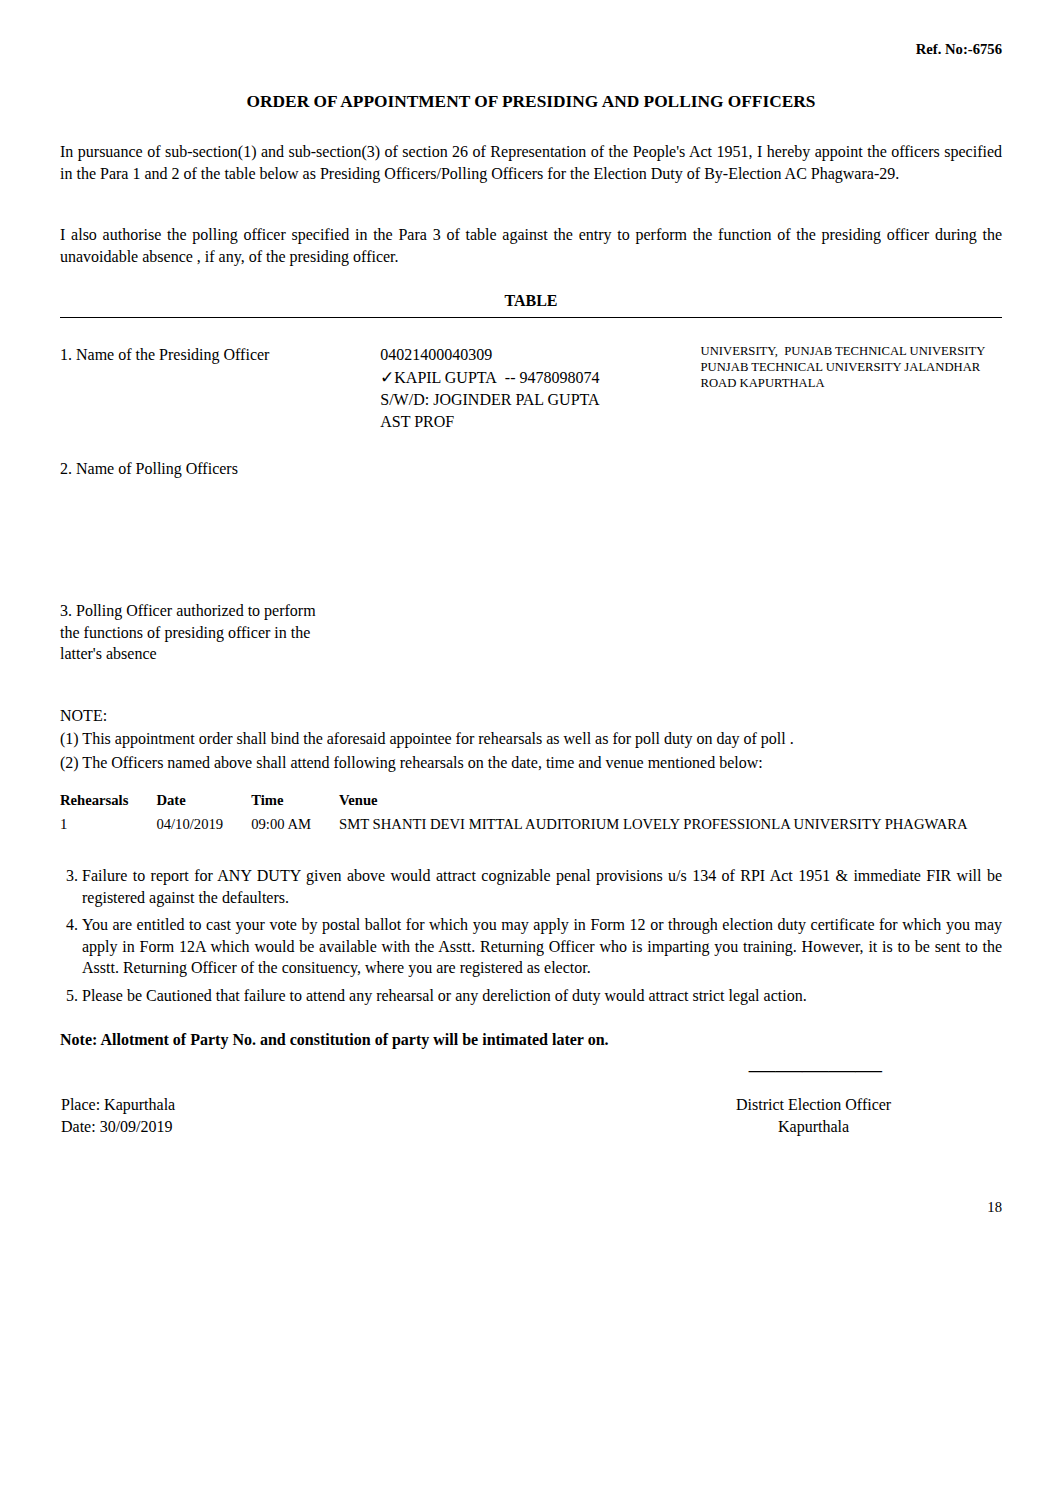Ref. No:-6756
ORDER OF APPOINTMENT OF PRESIDING AND POLLING OFFICERS
In pursuance of sub-section(1) and sub-section(3) of section 26 of Representation of the People's Act 1951, I hereby appoint the officers specified in the Para 1 and 2 of the table below as Presiding Officers/Polling Officers for the Election Duty of By-Election AC Phagwara-29.
I also authorise the polling officer specified in the Para 3 of table against the entry to perform the function of the presiding officer during the unavoidable absence , if any, of the presiding officer.
TABLE
| 1. Name of the Presiding Officer | 04021400040309 ✓ KAPIL GUPTA -- 9478098074 S/W/D: JOGINDER PAL GUPTA AST PROF | UNIVERSITY, PUNJAB TECHNICAL UNIVERSITY PUNJAB TECHNICAL UNIVERSITY JALANDHAR ROAD KAPURTHALA |
| 2. Name of Polling Officers |
| 3. Polling Officer authorized to perform the functions of presiding officer in the latter's absence |
NOTE:
(1) This appointment order shall bind the aforesaid appointee for rehearsals as well as for poll duty on day of poll .
(2) The Officers named above shall attend following rehearsals on the date, time and venue mentioned below:
| Rehearsals | Date | Time | Venue |
| --- | --- | --- | --- |
| 1 | 04/10/2019 | 09:00 AM | SMT SHANTI DEVI MITTAL AUDITORIUM LOVELY PROFESSIONLA UNIVERSITY PHAGWARA |
Failure to report for ANY DUTY given above would attract cognizable penal provisions u/s 134 of RPI Act 1951 & immediate FIR will be registered against the defaulters.
You are entitled to cast your vote by postal ballot for which you may apply in Form 12 or through election duty certificate for which you may apply in Form 12A which would be available with the Asstt. Returning Officer who is imparting you training. However, it is to be sent to the Asstt. Returning Officer of the consituency, where you are registered as elector.
Please be Cautioned that failure to attend any rehearsal or any dereliction of duty would attract strict legal action.
Note: Allotment of Party No. and constitution of party will be intimated later on.
—————
| Place: Kapurthala Date: 30/09/2019 | District Election Officer Kapurthala |
18